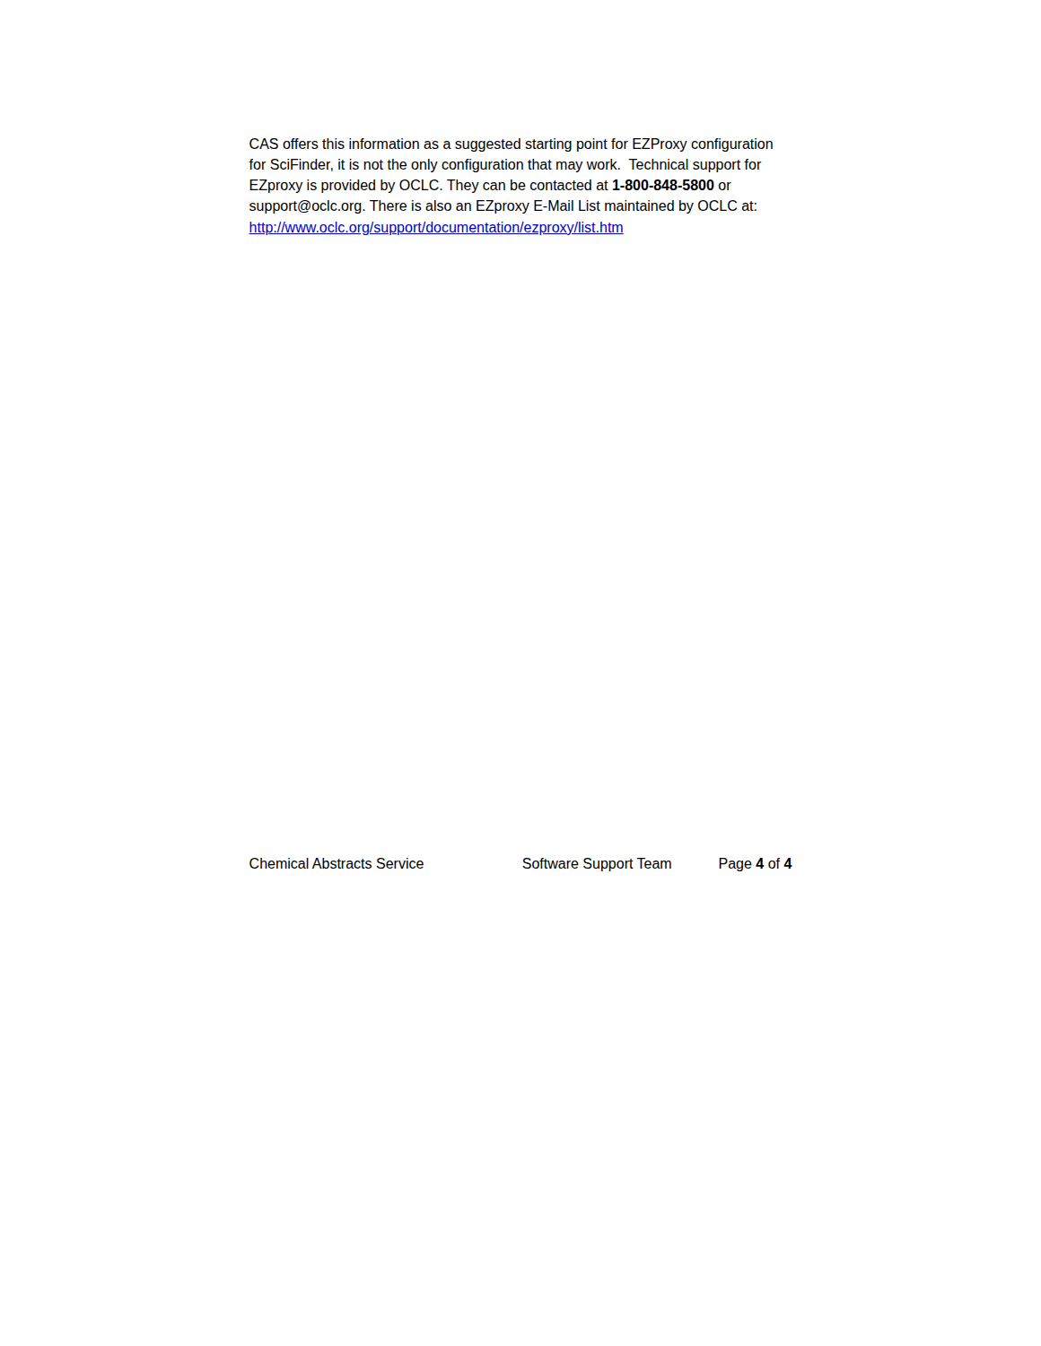CAS offers this information as a suggested starting point for EZProxy configuration for SciFinder, it is not the only configuration that may work. Technical support for EZproxy is provided by OCLC. They can be contacted at 1-800-848-5800 or support@oclc.org. There is also an EZproxy E-Mail List maintained by OCLC at: http://www.oclc.org/support/documentation/ezproxy/list.htm
Chemical Abstracts Service
Software Support Team
Page 4 of 4